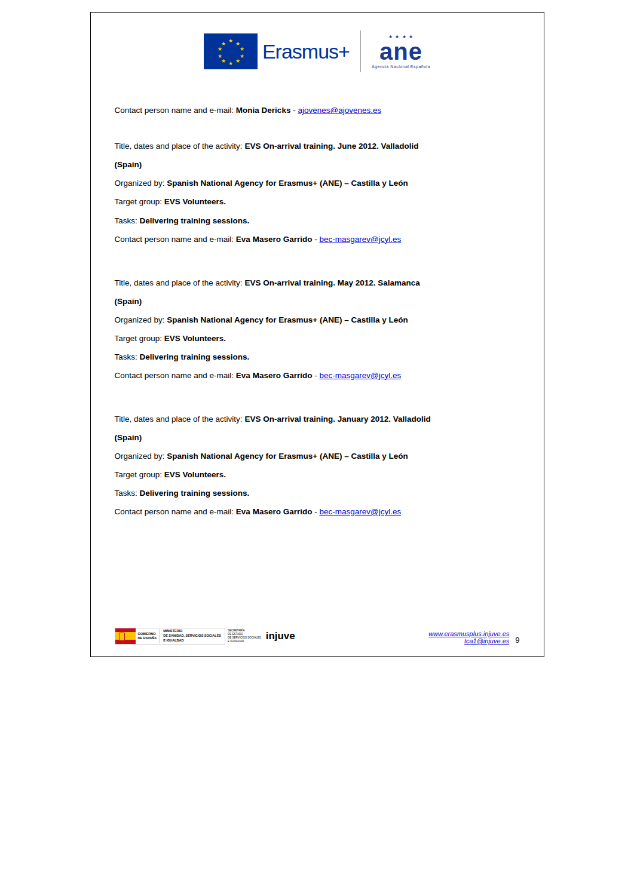★ ★ ★ ★ ★ ★ ★ ★ ★ ★
Erasmus+
★ ★ ★ ★
ane
Agencia Nacional Española
Contact person name and e-mail: Monia Dericks - ajovenes@ajovenes.es
Title, dates and place of the activity: EVS On-arrival training. June 2012. Valladolid
(Spain)
Organized by: Spanish National Agency for Erasmus+ (ANE) – Castilla y León
Target group: EVS Volunteers.
Tasks: Delivering training sessions.
Contact person name and e-mail: Eva Masero Garrido - bec-masgarev@jcyl.es
Title, dates and place of the activity: EVS On-arrival training. May 2012. Salamanca
(Spain)
Organized by: Spanish National Agency for Erasmus+ (ANE) – Castilla y León
Target group: EVS Volunteers.
Tasks: Delivering training sessions.
Contact person name and e-mail: Eva Masero Garrido - bec-masgarev@jcyl.es
Title, dates and place of the activity: EVS On-arrival training. January 2012. Valladolid
(Spain)
Organized by: Spanish National Agency for Erasmus+ (ANE) – Castilla y León
Target group: EVS Volunteers.
Tasks: Delivering training sessions.
Contact person name and e-mail: Eva Masero Garrido - bec-masgarev@jcyl.es
GOBIERNO
DE ESPAÑA
MINISTERIO
DE SANIDAD, SERVICIOS SOCIALES
E IGUALDAD
SECRETARÍA
DE ESTADO
DE SERVICIOS SOCIALES
E IGUALDAD
in juve
www.erasmusplus.injuve.es
tca1@injuve.es
9